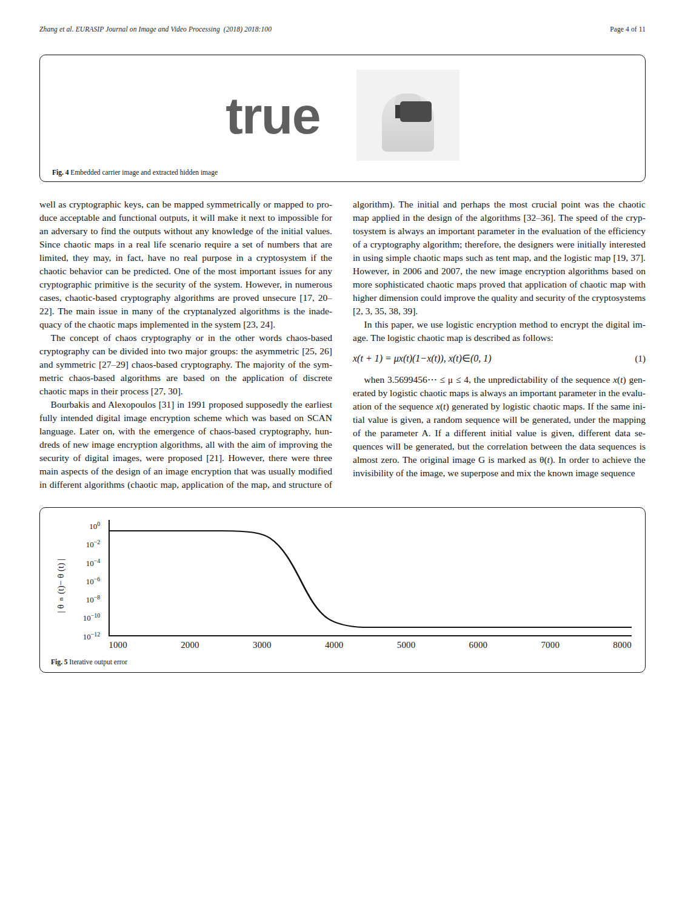Zhang et al. EURASIP Journal on Image and Video Processing (2018) 2018:100
Page 4 of 11
true
Fig. 4 Embedded carrier image and extracted hidden image
well as cryptographic keys, can be mapped symmetrically or mapped to produce acceptable and functional outputs, it will make it next to impossible for an adversary to find the outputs without any knowledge of the initial values. Since chaotic maps in a real life scenario require a set of numbers that are limited, they may, in fact, have no real purpose in a cryptosystem if the chaotic behavior can be predicted. One of the most important issues for any cryptographic primitive is the security of the system. However, in numerous cases, chaotic-based cryptography algorithms are proved unsecure [17, 20–22]. The main issue in many of the cryptanalyzed algorithms is the inadequacy of the chaotic maps implemented in the system [23, 24].
The concept of chaos cryptography or in the other words chaos-based cryptography can be divided into two major groups: the asymmetric [25, 26] and symmetric [27–29] chaos-based cryptography. The majority of the symmetric chaos-based algorithms are based on the application of discrete chaotic maps in their process [27, 30].
Bourbakis and Alexopoulos [31] in 1991 proposed supposedly the earliest fully intended digital image encryption scheme which was based on SCAN language. Later on, with the emergence of chaos-based cryptography, hundreds of new image encryption algorithms, all with the aim of improving the security of digital images, were proposed [21]. However, there were three main aspects of the design of an image encryption that was usually modified in different algorithms (chaotic map, application of the map, and structure of algorithm). The initial and perhaps the most crucial point was the chaotic map applied in the design of the algorithms [32–36]. The speed of the cryptosystem is always an important parameter in the evaluation of the efficiency of a cryptography algorithm; therefore, the designers were initially interested in using simple chaotic maps such as tent map, and the logistic map [19, 37]. However, in 2006 and 2007, the new image encryption algorithms based on more sophisticated chaotic maps proved that application of chaotic map with higher dimension could improve the quality and security of the cryptosystems [2, 3, 35, 38, 39].
In this paper, we use logistic encryption method to encrypt the digital image. The logistic chaotic map is described as follows:
x(t + 1) = μx(t)(1−x(t)), x(t)∈(0, 1) (1)
when 3.5699456⋯ ≤ μ ≤ 4, the unpredictability of the sequence x(t) generated by logistic chaotic maps is always an important parameter in the evaluation of the sequence x(t) generated by logistic chaotic maps. If the same initial value is given, a random sequence will be generated, under the mapping of the parameter A. If a different initial value is given, different data sequences will be generated, but the correlation between the data sequences is almost zero. The original image G is marked as θ(t). In order to achieve the invisibility of the image, we superpose and mix the known image sequence
| θn(t)− θ (t) |
100 10−2 10−4 10−6 10−8 10−10 10−12
10002000300040005000600070008000
Fig. 5 Iterative output error